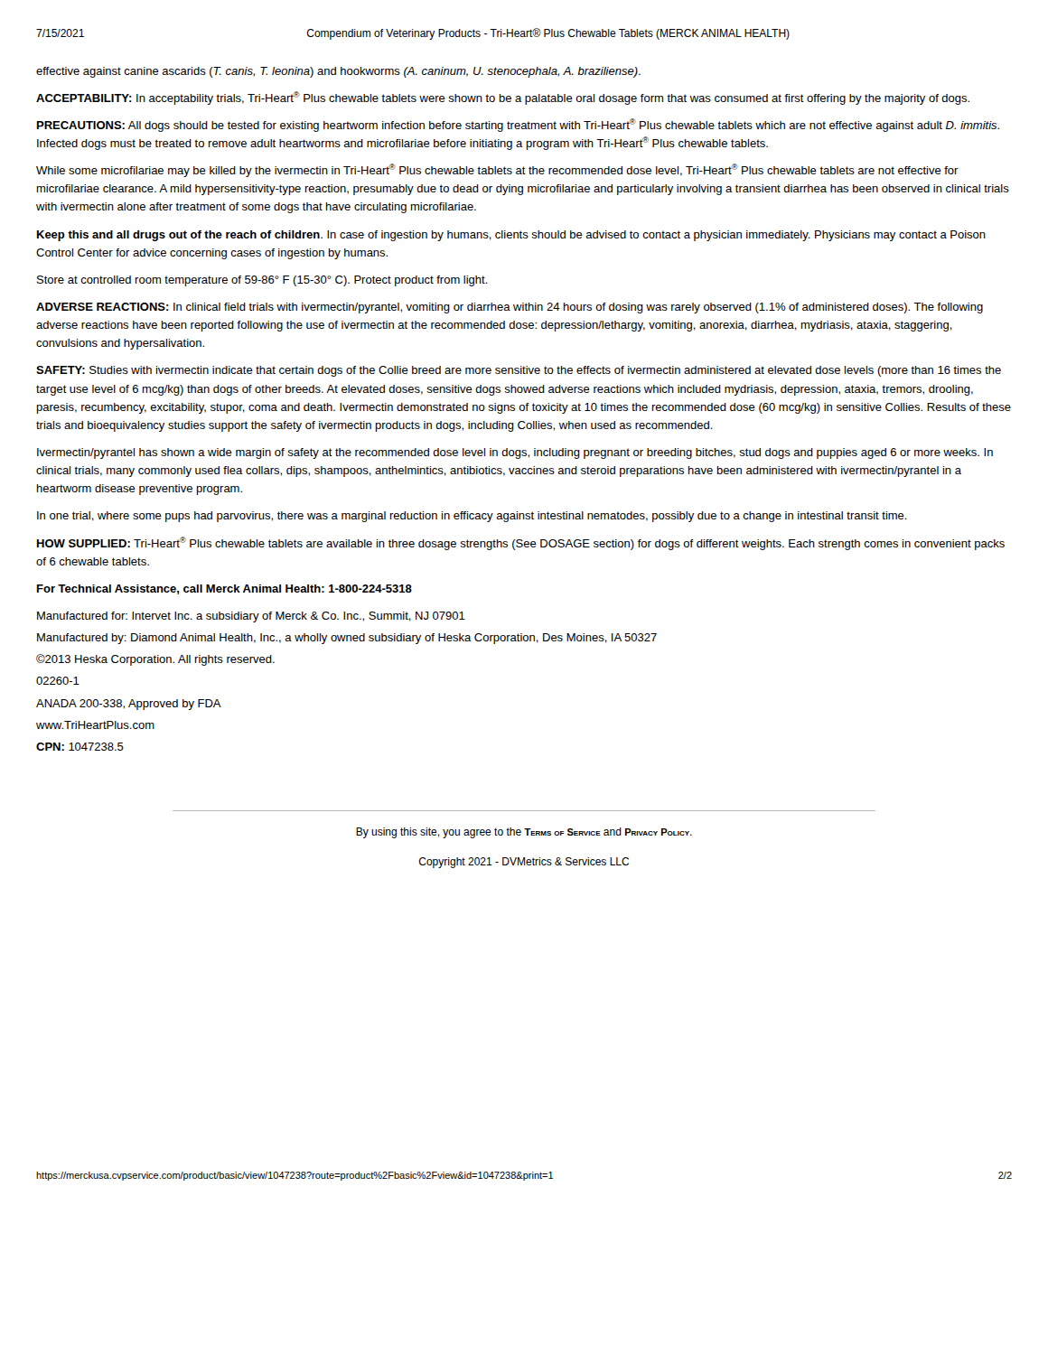7/15/2021
Compendium of Veterinary Products - Tri-Heart® Plus Chewable Tablets (MERCK ANIMAL HEALTH)
effective against canine ascarids (T. canis, T. leonina) and hookworms (A. caninum, U. stenocephala, A. braziliense).
ACCEPTABILITY: In acceptability trials, Tri-Heart® Plus chewable tablets were shown to be a palatable oral dosage form that was consumed at first offering by the majority of dogs.
PRECAUTIONS: All dogs should be tested for existing heartworm infection before starting treatment with Tri-Heart® Plus chewable tablets which are not effective against adult D. immitis. Infected dogs must be treated to remove adult heartworms and microfilariae before initiating a program with Tri-Heart® Plus chewable tablets.
While some microfilariae may be killed by the ivermectin in Tri-Heart® Plus chewable tablets at the recommended dose level, Tri-Heart® Plus chewable tablets are not effective for microfilariae clearance. A mild hypersensitivity-type reaction, presumably due to dead or dying microfilariae and particularly involving a transient diarrhea has been observed in clinical trials with ivermectin alone after treatment of some dogs that have circulating microfilariae.
Keep this and all drugs out of the reach of children. In case of ingestion by humans, clients should be advised to contact a physician immediately. Physicians may contact a Poison Control Center for advice concerning cases of ingestion by humans.
Store at controlled room temperature of 59-86° F (15-30° C). Protect product from light.
ADVERSE REACTIONS: In clinical field trials with ivermectin/pyrantel, vomiting or diarrhea within 24 hours of dosing was rarely observed (1.1% of administered doses). The following adverse reactions have been reported following the use of ivermectin at the recommended dose: depression/lethargy, vomiting, anorexia, diarrhea, mydriasis, ataxia, staggering, convulsions and hypersalivation.
SAFETY: Studies with ivermectin indicate that certain dogs of the Collie breed are more sensitive to the effects of ivermectin administered at elevated dose levels (more than 16 times the target use level of 6 mcg/kg) than dogs of other breeds. At elevated doses, sensitive dogs showed adverse reactions which included mydriasis, depression, ataxia, tremors, drooling, paresis, recumbency, excitability, stupor, coma and death. Ivermectin demonstrated no signs of toxicity at 10 times the recommended dose (60 mcg/kg) in sensitive Collies. Results of these trials and bioequivalency studies support the safety of ivermectin products in dogs, including Collies, when used as recommended.
Ivermectin/pyrantel has shown a wide margin of safety at the recommended dose level in dogs, including pregnant or breeding bitches, stud dogs and puppies aged 6 or more weeks. In clinical trials, many commonly used flea collars, dips, shampoos, anthelmintics, antibiotics, vaccines and steroid preparations have been administered with ivermectin/pyrantel in a heartworm disease preventive program.
In one trial, where some pups had parvovirus, there was a marginal reduction in efficacy against intestinal nematodes, possibly due to a change in intestinal transit time.
HOW SUPPLIED: Tri-Heart® Plus chewable tablets are available in three dosage strengths (See DOSAGE section) for dogs of different weights. Each strength comes in convenient packs of 6 chewable tablets.
For Technical Assistance, call Merck Animal Health: 1-800-224-5318
Manufactured for: Intervet Inc. a subsidiary of Merck & Co. Inc., Summit, NJ 07901
Manufactured by: Diamond Animal Health, Inc., a wholly owned subsidiary of Heska Corporation, Des Moines, IA 50327
©2013 Heska Corporation. All rights reserved.
02260-1
ANADA 200-338, Approved by FDA
www.TriHeartPlus.com
CPN: 1047238.5
By using this site, you agree to the Terms of Service and Privacy Policy.
Copyright 2021 - DVMetrics & Services LLC
https://merckusa.cvpservice.com/product/basic/view/1047238?route=product%2Fbasic%2Fview&id=1047238&print=1
2/2